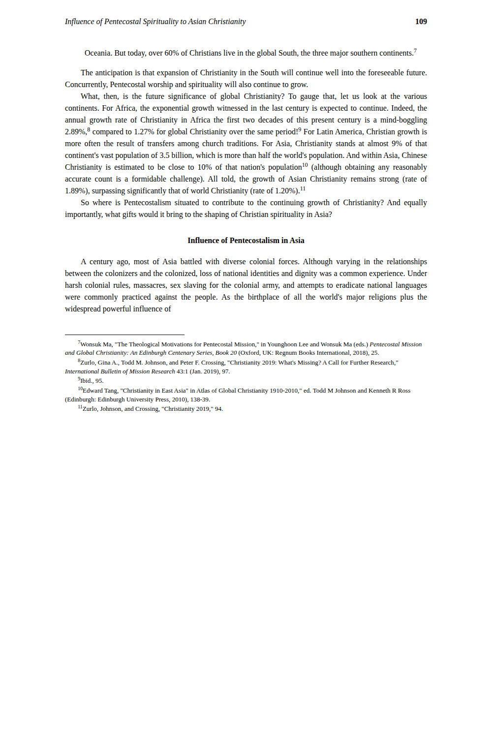Influence of Pentecostal Spirituality to Asian Christianity 109
Oceania. But today, over 60% of Christians live in the global South, the three major southern continents.7
The anticipation is that expansion of Christianity in the South will continue well into the foreseeable future. Concurrently, Pentecostal worship and spirituality will also continue to grow.
What, then, is the future significance of global Christianity? To gauge that, let us look at the various continents. For Africa, the exponential growth witnessed in the last century is expected to continue. Indeed, the annual growth rate of Christianity in Africa the first two decades of this present century is a mind-boggling 2.89%,8 compared to 1.27% for global Christianity over the same period!9 For Latin America, Christian growth is more often the result of transfers among church traditions. For Asia, Christianity stands at almost 9% of that continent's vast population of 3.5 billion, which is more than half the world's population. And within Asia, Chinese Christianity is estimated to be close to 10% of that nation's population10 (although obtaining any reasonably accurate count is a formidable challenge). All told, the growth of Asian Christianity remains strong (rate of 1.89%), surpassing significantly that of world Christianity (rate of 1.20%).11
So where is Pentecostalism situated to contribute to the continuing growth of Christianity? And equally importantly, what gifts would it bring to the shaping of Christian spirituality in Asia?
Influence of Pentecostalism in Asia
A century ago, most of Asia battled with diverse colonial forces. Although varying in the relationships between the colonizers and the colonized, loss of national identities and dignity was a common experience. Under harsh colonial rules, massacres, sex slaving for the colonial army, and attempts to eradicate national languages were commonly practiced against the people. As the birthplace of all the world's major religions plus the widespread powerful influence of
7Wonsuk Ma, "The Theological Motivations for Pentecostal Mission," in Younghoon Lee and Wonsuk Ma (eds.) Pentecostal Mission and Global Christianity: An Edinburgh Centenary Series, Book 20 (Oxford, UK: Regnum Books International, 2018), 25.
8Zurlo, Gina A., Todd M. Johnson, and Peter F. Crossing, "Christianity 2019: What's Missing? A Call for Further Research," International Bulletin of Mission Research 43:1 (Jan. 2019), 97.
9Ibid., 95.
10Edward Tang, "Christianity in East Asia" in Atlas of Global Christianity 1910-2010," ed. Todd M Johnson and Kenneth R Ross (Edinburgh: Edinburgh University Press, 2010), 138-39.
11Zurlo, Johnson, and Crossing, "Christianity 2019," 94.